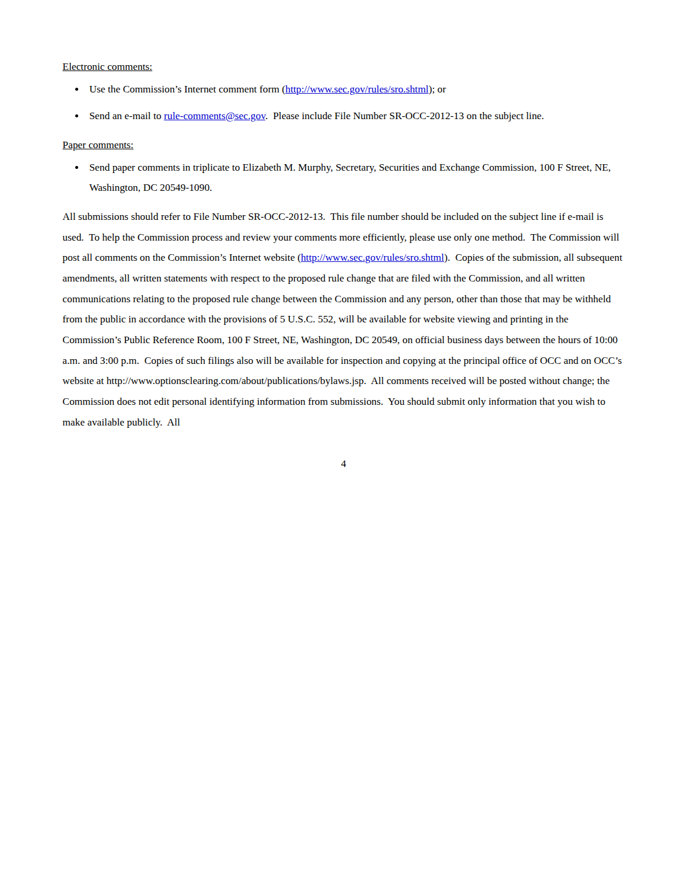Electronic comments:
Use the Commission’s Internet comment form (http://www.sec.gov/rules/sro.shtml); or
Send an e-mail to rule-comments@sec.gov. Please include File Number SR-OCC-2012-13 on the subject line.
Paper comments:
Send paper comments in triplicate to Elizabeth M. Murphy, Secretary, Securities and Exchange Commission, 100 F Street, NE, Washington, DC 20549-1090.
All submissions should refer to File Number SR-OCC-2012-13. This file number should be included on the subject line if e-mail is used. To help the Commission process and review your comments more efficiently, please use only one method. The Commission will post all comments on the Commission’s Internet website (http://www.sec.gov/rules/sro.shtml). Copies of the submission, all subsequent amendments, all written statements with respect to the proposed rule change that are filed with the Commission, and all written communications relating to the proposed rule change between the Commission and any person, other than those that may be withheld from the public in accordance with the provisions of 5 U.S.C. 552, will be available for website viewing and printing in the Commission’s Public Reference Room, 100 F Street, NE, Washington, DC 20549, on official business days between the hours of 10:00 a.m. and 3:00 p.m. Copies of such filings also will be available for inspection and copying at the principal office of OCC and on OCC’s website at http://www.optionsclearing.com/about/publications/bylaws.jsp. All comments received will be posted without change; the Commission does not edit personal identifying information from submissions. You should submit only information that you wish to make available publicly. All
4